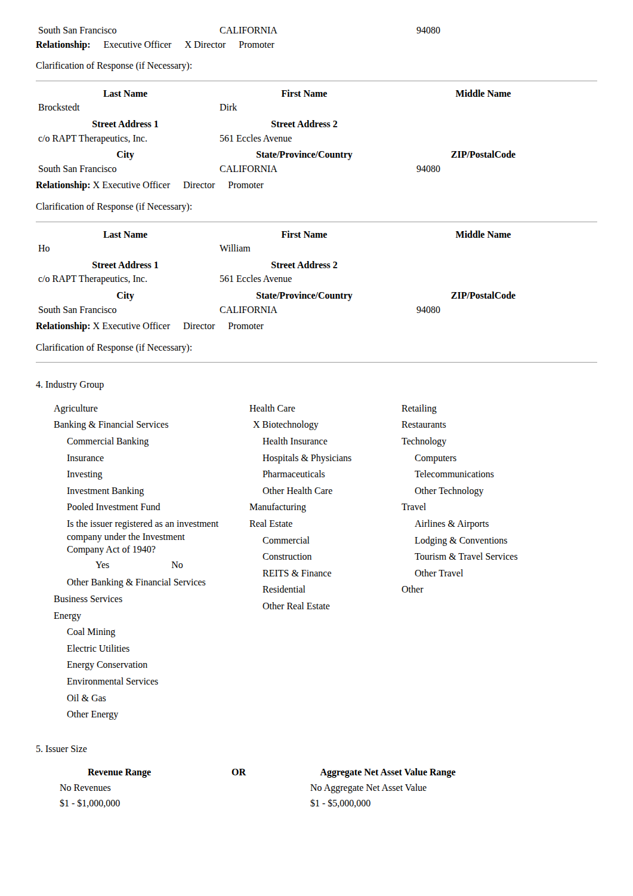South San Francisco
CALIFORNIA
94080
Relationship: Executive Officer X Director Promoter
Clarification of Response (if Necessary):
Last Name
First Name
Middle Name
Brockstedt
Dirk
Street Address 1
Street Address 2
c/o RAPT Therapeutics, Inc.
561 Eccles Avenue
City
State/Province/Country
ZIP/PostalCode
South San Francisco
CALIFORNIA
94080
Relationship: X Executive Officer Director Promoter
Clarification of Response (if Necessary):
Last Name
First Name
Middle Name
Ho
William
Street Address 1
Street Address 2
c/o RAPT Therapeutics, Inc.
561 Eccles Avenue
City
State/Province/Country
ZIP/PostalCode
South San Francisco
CALIFORNIA
94080
Relationship: X Executive Officer Director Promoter
Clarification of Response (if Necessary):
4. Industry Group
Agriculture
Banking & Financial Services
Commercial Banking
Insurance
Investing
Investment Banking
Pooled Investment Fund
Is the issuer registered as an investment company under the Investment Company Act of 1940?
Yes No
Other Banking & Financial Services
Business Services
Energy
Coal Mining
Electric Utilities
Energy Conservation
Environmental Services
Oil & Gas
Other Energy
Health Care
X Biotechnology
Health Insurance
Hospitals & Physicians
Pharmaceuticals
Other Health Care
Manufacturing
Real Estate
Commercial
Construction
REITS & Finance
Residential
Other Real Estate
Retailing
Restaurants
Technology
Computers
Telecommunications
Other Technology
Travel
Airlines & Airports
Lodging & Conventions
Tourism & Travel Services
Other Travel
Other
5. Issuer Size
Revenue Range
OR
Aggregate Net Asset Value Range
No Revenues
No Aggregate Net Asset Value
$1 - $1,000,000
$1 - $5,000,000